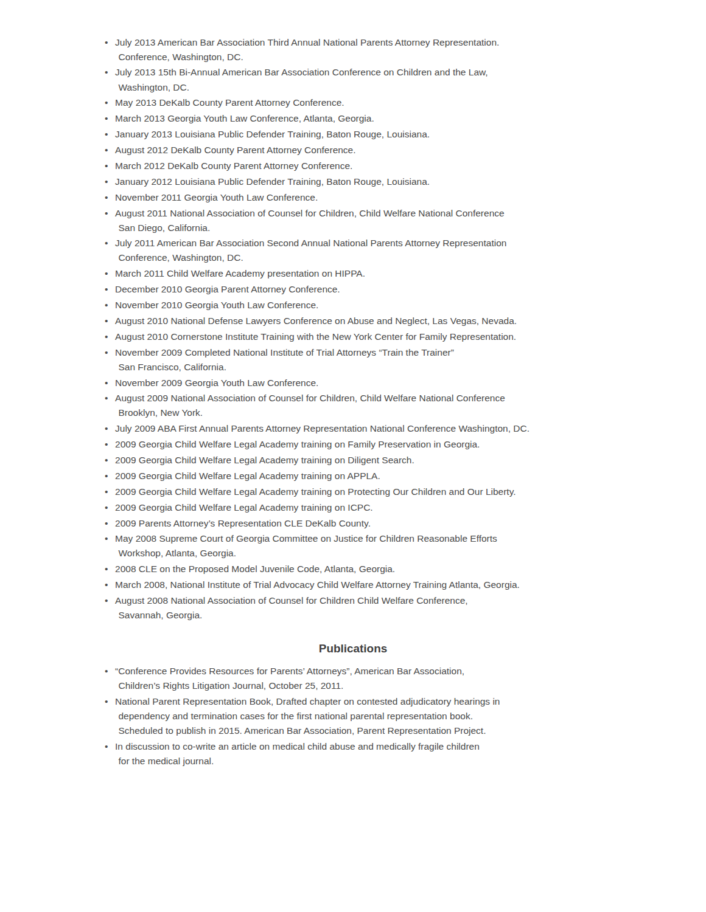July 2013 American Bar Association Third Annual National Parents Attorney Representation.Conference, Washington, DC.
July 2013 15th Bi-Annual American Bar Association Conference on Children and the Law,Washington, DC.
May 2013 DeKalb County Parent Attorney Conference.
March 2013 Georgia Youth Law Conference, Atlanta, Georgia.
January 2013 Louisiana Public Defender Training, Baton Rouge, Louisiana.
August 2012 DeKalb County Parent Attorney Conference.
March 2012 DeKalb County Parent Attorney Conference.
January 2012 Louisiana Public Defender Training, Baton Rouge, Louisiana.
November 2011 Georgia Youth Law Conference.
August 2011 National Association of Counsel for Children, Child Welfare National ConferenceSan Diego, California.
July 2011 American Bar Association Second Annual National Parents Attorney RepresentationConference, Washington, DC.
March 2011 Child Welfare Academy presentation on HIPPA.
December 2010 Georgia Parent Attorney Conference.
November 2010 Georgia Youth Law Conference.
August 2010 National Defense Lawyers Conference on Abuse and Neglect, Las Vegas, Nevada.
August 2010 Cornerstone Institute Training with the New York Center for Family Representation.
November 2009 Completed National Institute of Trial Attorneys “Train the Trainer”San Francisco, California.
November 2009 Georgia Youth Law Conference.
August 2009 National Association of Counsel for Children, Child Welfare National ConferenceBrooklyn, New York.
July 2009 ABA First Annual Parents Attorney Representation National Conference Washington, DC.
2009 Georgia Child Welfare Legal Academy training on Family Preservation in Georgia.
2009 Georgia Child Welfare Legal Academy training on Diligent Search.
2009 Georgia Child Welfare Legal Academy training on APPLA.
2009 Georgia Child Welfare Legal Academy training on Protecting Our Children and Our Liberty.
2009 Georgia Child Welfare Legal Academy training on ICPC.
2009 Parents Attorney’s Representation CLE DeKalb County.
May 2008 Supreme Court of Georgia Committee on Justice for Children Reasonable EffortsWorkshop, Atlanta, Georgia.
2008 CLE on the Proposed Model Juvenile Code, Atlanta, Georgia.
March 2008, National Institute of Trial Advocacy Child Welfare Attorney Training Atlanta, Georgia.
August 2008 National Association of Counsel for Children Child Welfare Conference,Savannah, Georgia.
Publications
“Conference Provides Resources for Parents’ Attorneys”, American Bar Association,Children’s Rights Litigation Journal, October 25, 2011.
National Parent Representation Book, Drafted chapter on contested adjudicatory hearings independency and termination cases for the first national parental representation book. Scheduled to publish in 2015. American Bar Association, Parent Representation Project.
In discussion to co-write an article on medical child abuse and medically fragile childrenfor the medical journal.